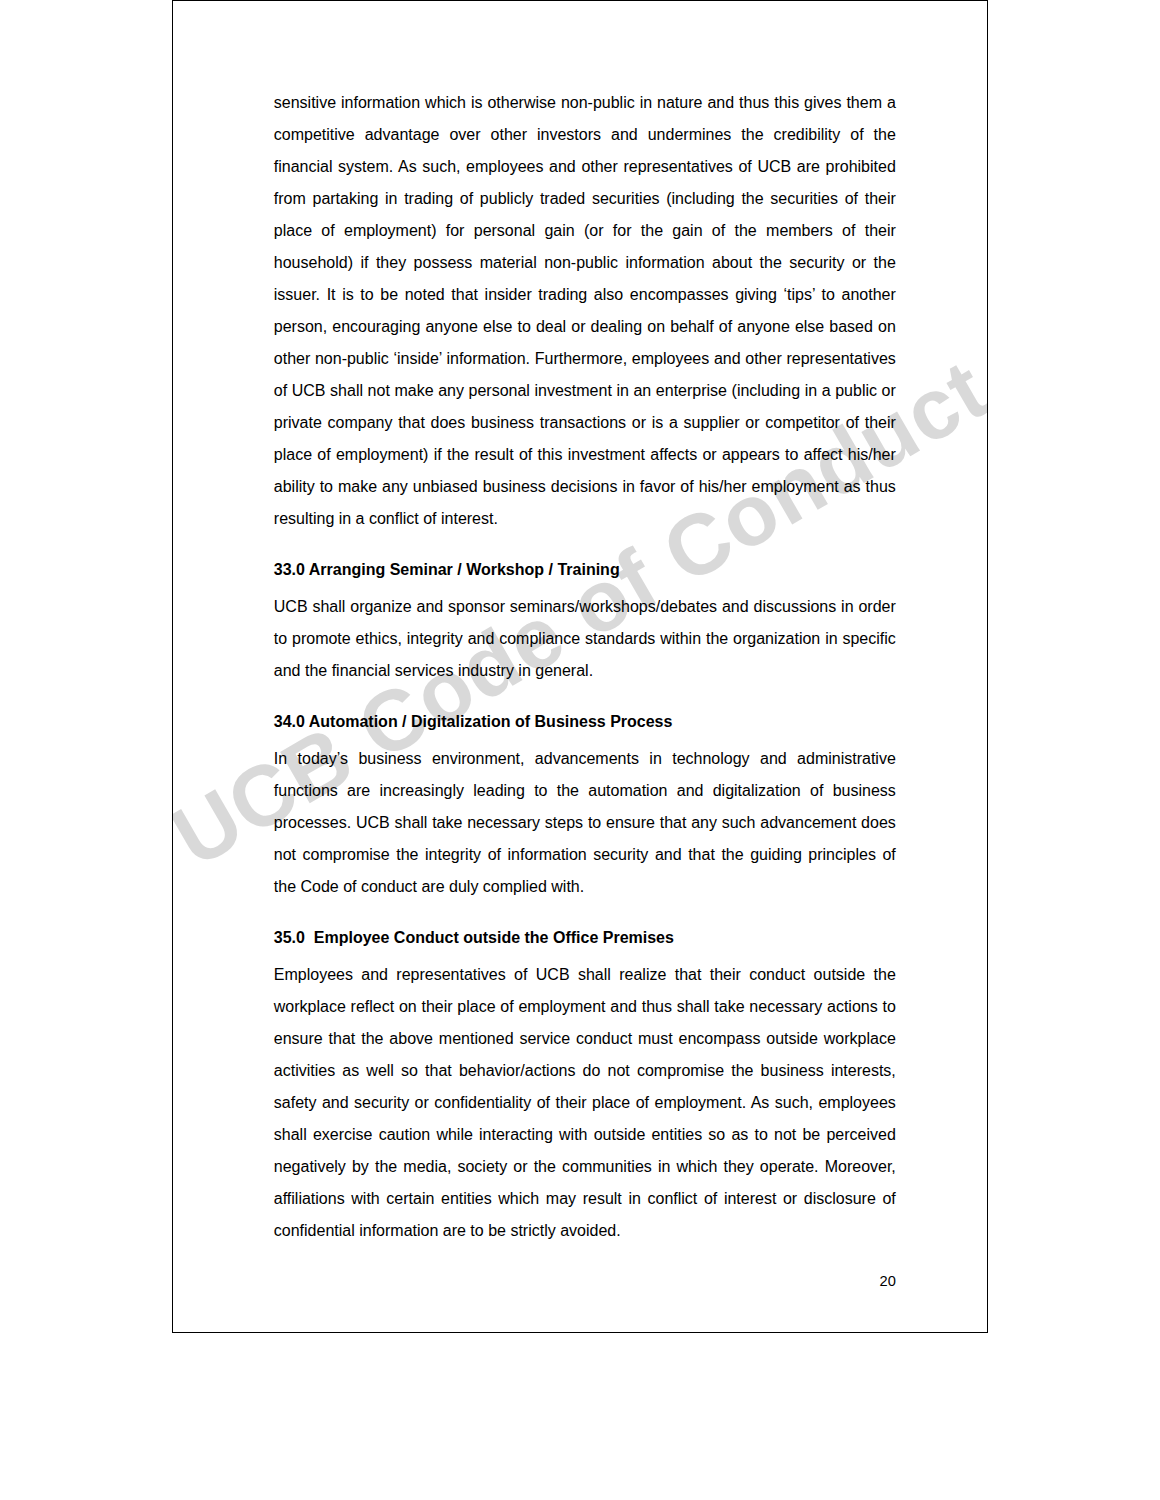UCB Code of Conduct
sensitive information which is otherwise non-public in nature and thus this gives them a competitive advantage over other investors and undermines the credibility of the financial system. As such, employees and other representatives of UCB are prohibited from partaking in trading of publicly traded securities (including the securities of their place of employment) for personal gain (or for the gain of the members of their household) if they possess material non-public information about the security or the issuer. It is to be noted that insider trading also encompasses giving ‘tips’ to another person, encouraging anyone else to deal or dealing on behalf of anyone else based on other non-public ‘inside’ information. Furthermore, employees and other representatives of UCB shall not make any personal investment in an enterprise (including in a public or private company that does business transactions or is a supplier or competitor of their place of employment) if the result of this investment affects or appears to affect his/her ability to make any unbiased business decisions in favor of his/her employment as thus resulting in a conflict of interest.
33.0 Arranging Seminar / Workshop / Training
UCB shall organize and sponsor seminars/workshops/debates and discussions in order to promote ethics, integrity and compliance standards within the organization in specific and the financial services industry in general.
34.0 Automation / Digitalization of Business Process
In today’s business environment, advancements in technology and administrative functions are increasingly leading to the automation and digitalization of business processes. UCB shall take necessary steps to ensure that any such advancement does not compromise the integrity of information security and that the guiding principles of the Code of conduct are duly complied with.
35.0 Employee Conduct outside the Office Premises
Employees and representatives of UCB shall realize that their conduct outside the workplace reflect on their place of employment and thus shall take necessary actions to ensure that the above mentioned service conduct must encompass outside workplace activities as well so that behavior/actions do not compromise the business interests, safety and security or confidentiality of their place of employment. As such, employees shall exercise caution while interacting with outside entities so as to not be perceived negatively by the media, society or the communities in which they operate. Moreover, affiliations with certain entities which may result in conflict of interest or disclosure of confidential information are to be strictly avoided.
20